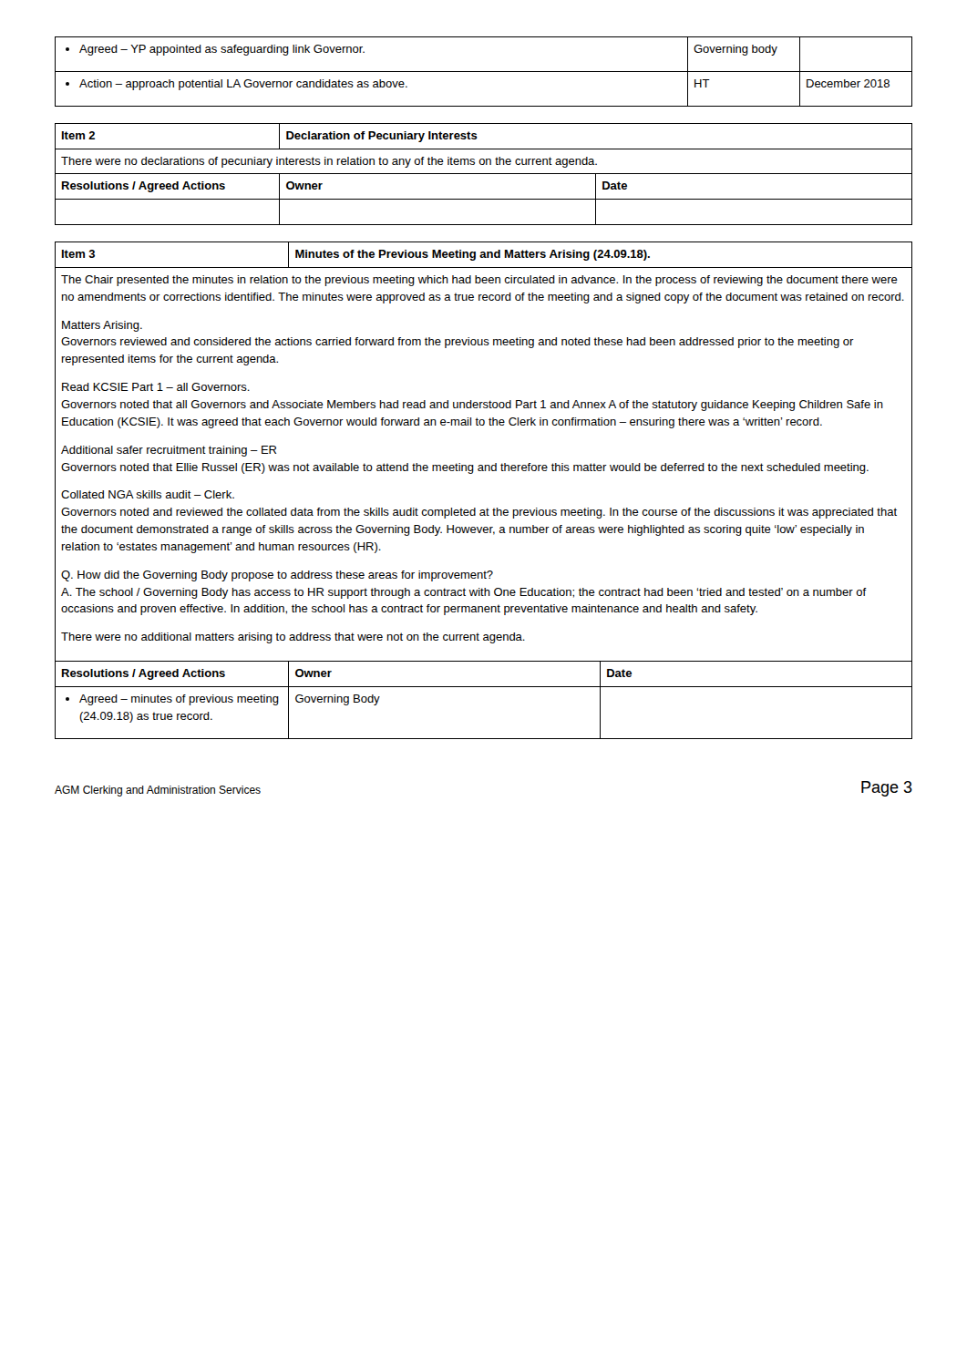| Agreed – YP appointed as safeguarding link Governor. | Governing body | |
| Action – approach potential LA Governor candidates as above. | HT | December 2018 |
| Item 2 | Declaration of Pecuniary Interests |
| There were no declarations of pecuniary interests in relation to any of the items on the current agenda. |
| Resolutions / Agreed Actions | Owner | Date |
| Item 3 | Minutes of the Previous Meeting and Matters Arising (24.09.18). |
| The Chair presented the minutes in relation to the previous meeting which had been circulated in advance. In the process of reviewing the document there were no amendments or corrections identified. The minutes were approved as a true record of the meeting and a signed copy of the document was retained on record. Matters Arising. Governors reviewed and considered the actions carried forward from the previous meeting and noted these had been addressed prior to the meeting or represented items for the current agenda. Read KCSIE Part 1 – all Governors. Governors noted that all Governors and Associate Members had read and understood Part 1 and Annex A of the statutory guidance Keeping Children Safe in Education (KCSIE). It was agreed that each Governor would forward an e-mail to the Clerk in confirmation – ensuring there was a ‘written’ record. Additional safer recruitment training – ER Governors noted that Ellie Russel (ER) was not available to attend the meeting and therefore this matter would be deferred to the next scheduled meeting. Collated NGA skills audit – Clerk. Governors noted and reviewed the collated data from the skills audit completed at the previous meeting. In the course of the discussions it was appreciated that the document demonstrated a range of skills across the Governing Body. However, a number of areas were highlighted as scoring quite ‘low’ especially in relation to ‘estates management’ and human resources (HR). Q. How did the Governing Body propose to address these areas for improvement? A. The school / Governing Body has access to HR support through a contract with One Education; the contract had been ‘tried and tested’ on a number of occasions and proven effective. In addition, the school has a contract for permanent preventative maintenance and health and safety. There were no additional matters arising to address that were not on the current agenda. |
| Resolutions / Agreed Actions | Owner | Date |
| Agreed – minutes of previous meeting (24.09.18) as true record. | Governing Body | |
AGM Clerking and Administration Services
Page 3